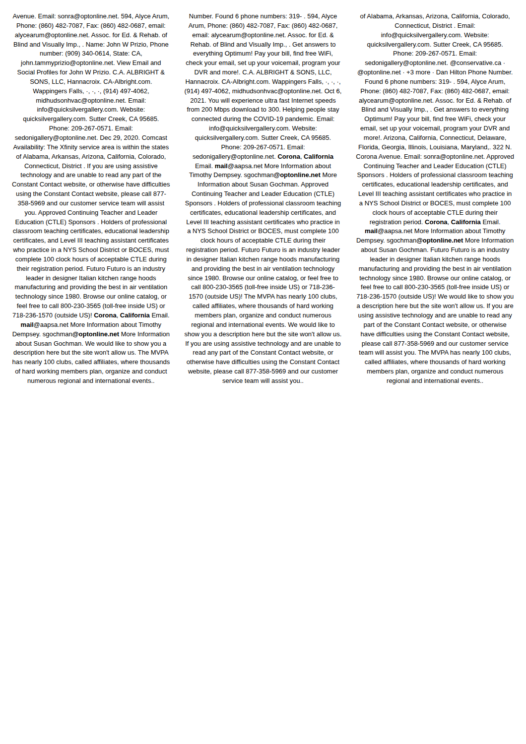Avenue. Email: sonra@optonline.net. 594, Alyce Arum, Phone: (860) 482-7087, Fax: (860) 482-0687, email: alycearum@optonline.net. Assoc. for Ed. & Rehab. of Blind and Visually Imp., . Name: John W Prizio, Phone number: (909) 340-0614, State: CA, john.tammyprizio@optonline.net. View Email and Social Profiles for John W Prizio. C.A. ALBRIGHT & SONS, LLC, Hannacroix. CA-Albright.com. Wappingers Falls, ·, ·, ·, (914) 497-4062, midhudsonhvac@optonline.net. Email: info@quicksilvergallery.com. Website: quicksilvergallery.com. Sutter Creek, CA 95685. Phone: 209-267-0571. Email: sedonigallery@optonline.net. Dec 29, 2020. Comcast Availability: The Xfinity service area is within the states of Alabama, Arkansas, Arizona, California, Colorado, Connecticut, District . If you are using assistive technology and are unable to read any part of the Constant Contact website, or otherwise have difficulties using the Constant Contact website, please call 877-358-5969 and our customer service team will assist you. Approved Continuing Teacher and Leader Education (CTLE) Sponsors . Holders of professional classroom teaching certificates, educational leadership certificates, and Level III teaching assistant certificates who practice in a NYS School District or BOCES, must complete 100 clock hours of acceptable CTLE during their registration period. Futuro Futuro is an industry leader in designer Italian kitchen range hoods manufacturing and providing the best in air ventilation technology since 1980. Browse our online catalog, or feel free to call 800-230-3565 (toll-free inside US) or 718-236-1570 (outside US)! Corona, California Email. mail@aapsa.net More Information about Timothy Dempsey. sgochman@optonline.net More Information about Susan Gochman. We would like to show you a description here but the site won't allow us. The MVPA has nearly 100 clubs, called affiliates, where thousands of hard working members plan, organize and conduct numerous regional and international events..
Number. Found 6 phone numbers: 319- . 594, Alyce Arum, Phone: (860) 482-7087, Fax: (860) 482-0687, email: alycearum@optonline.net. Assoc. for Ed. & Rehab. of Blind and Visually Imp., . Get answers to everything Optimum! Pay your bill, find free WiFi, check your email, set up your voicemail, program your DVR and more!. C.A. ALBRIGHT & SONS, LLC, Hannacroix. CA-Albright.com. Wappingers Falls, ·, ·, ·, (914) 497-4062, midhudsonhvac@optonline.net. Oct 6, 2021. You will experience ultra fast Internet speeds from 200 Mbps download to 300. Helping people stay connected during the COVID-19 pandemic. Email: info@quicksilvergallery.com. Website: quicksilvergallery.com. Sutter Creek, CA 95685. Phone: 209-267-0571. Email: sedonigallery@optonline.net. Corona, California Email. mail@aapsa.net More Information about Timothy Dempsey. sgochman@optonline.net More Information about Susan Gochman. Approved Continuing Teacher and Leader Education (CTLE) Sponsors . Holders of professional classroom teaching certificates, educational leadership certificates, and Level III teaching assistant certificates who practice in a NYS School District or BOCES, must complete 100 clock hours of acceptable CTLE during their registration period. Futuro Futuro is an industry leader in designer Italian kitchen range hoods manufacturing and providing the best in air ventilation technology since 1980. Browse our online catalog, or feel free to call 800-230-3565 (toll-free inside US) or 718-236-1570 (outside US)! The MVPA has nearly 100 clubs, called affiliates, where thousands of hard working members plan, organize and conduct numerous regional and international events. We would like to show you a description here but the site won't allow us. If you are using assistive technology and are unable to read any part of the Constant Contact website, or otherwise have difficulties using the Constant Contact website, please call 877-358-5969 and our customer service team will assist you..
of Alabama, Arkansas, Arizona, California, Colorado, Connecticut, District . Email: info@quicksilvergallery.com. Website: quicksilvergallery.com. Sutter Creek, CA 95685. Phone: 209-267-0571. Email: sedonigallery@optonline.net. @conservative.ca · @optonline.net · +3 more · Dan Hilton Phone Number. Found 6 phone numbers: 319- . 594, Alyce Arum, Phone: (860) 482-7087, Fax: (860) 482-0687, email: alycearum@optonline.net. Assoc. for Ed. & Rehab. of Blind and Visually Imp., . Get answers to everything Optimum! Pay your bill, find free WiFi, check your email, set up your voicemail, program your DVR and more!. Arizona, California, Connecticut, Delaware, Florida, Georgia, Illinois, Louisiana, Maryland,. 322 N. Corona Avenue. Email: sonra@optonline.net. Approved Continuing Teacher and Leader Education (CTLE) Sponsors . Holders of professional classroom teaching certificates, educational leadership certificates, and Level III teaching assistant certificates who practice in a NYS School District or BOCES, must complete 100 clock hours of acceptable CTLE during their registration period. Corona, California Email. mail@aapsa.net More Information about Timothy Dempsey. sgochman@optonline.net More Information about Susan Gochman. Futuro Futuro is an industry leader in designer Italian kitchen range hoods manufacturing and providing the best in air ventilation technology since 1980. Browse our online catalog, or feel free to call 800-230-3565 (toll-free inside US) or 718-236-1570 (outside US)! We would like to show you a description here but the site won't allow us. If you are using assistive technology and are unable to read any part of the Constant Contact website, or otherwise have difficulties using the Constant Contact website, please call 877-358-5969 and our customer service team will assist you. The MVPA has nearly 100 clubs, called affiliates, where thousands of hard working members plan, organize and conduct numerous regional and international events..